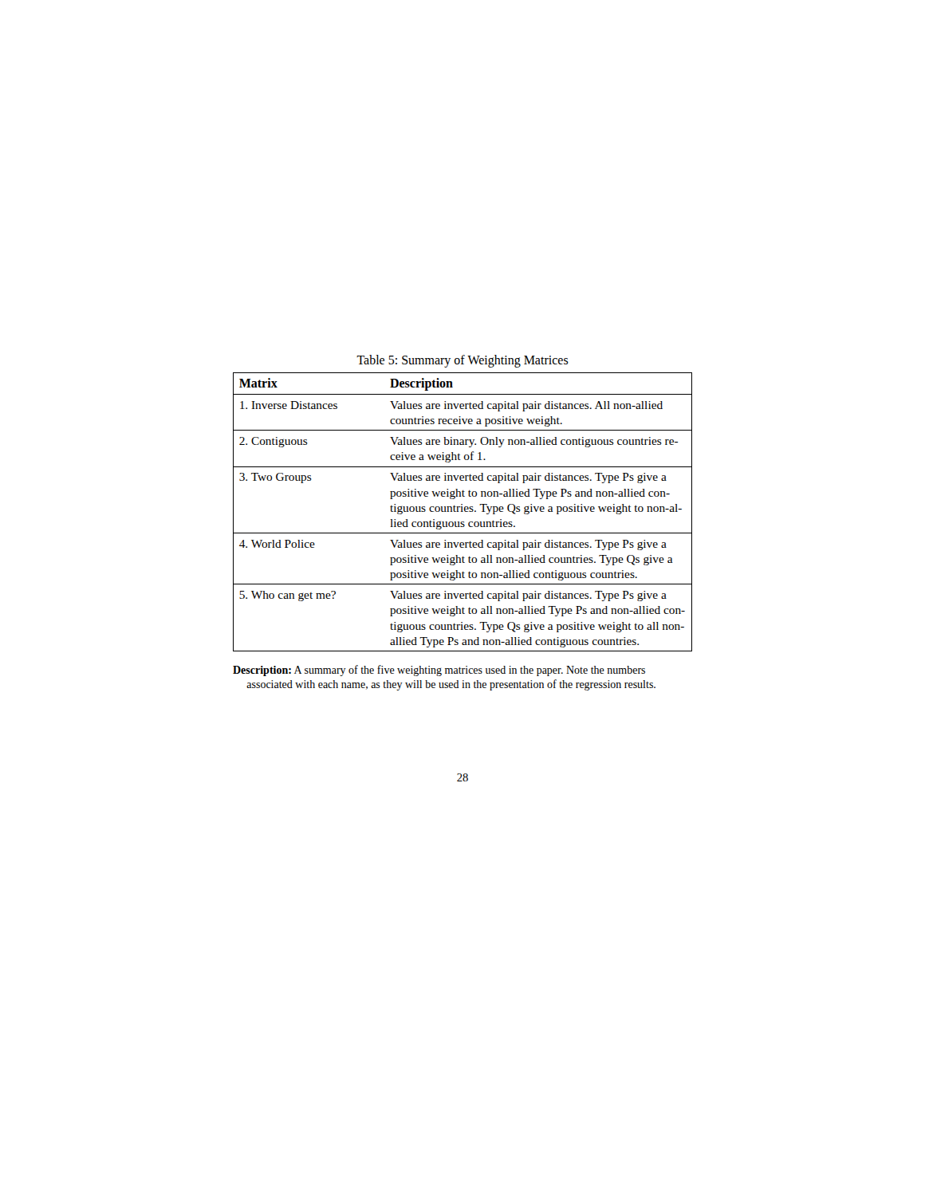Table 5: Summary of Weighting Matrices
| Matrix | Description |
| --- | --- |
| 1. Inverse Distances | Values are inverted capital pair distances. All non-allied countries receive a positive weight. |
| 2. Contiguous | Values are binary. Only non-allied contiguous countries receive a weight of 1. |
| 3. Two Groups | Values are inverted capital pair distances. Type Ps give a positive weight to non-allied Type Ps and non-allied contiguous countries. Type Qs give a positive weight to non-allied contiguous countries. |
| 4. World Police | Values are inverted capital pair distances. Type Ps give a positive weight to all non-allied countries. Type Qs give a positive weight to non-allied contiguous countries. |
| 5. Who can get me? | Values are inverted capital pair distances. Type Ps give a positive weight to all non-allied Type Ps and non-allied contiguous countries. Type Qs give a positive weight to all non-allied Type Ps and non-allied contiguous countries. |
Description: A summary of the five weighting matrices used in the paper. Note the numbers associated with each name, as they will be used in the presentation of the regression results.
28